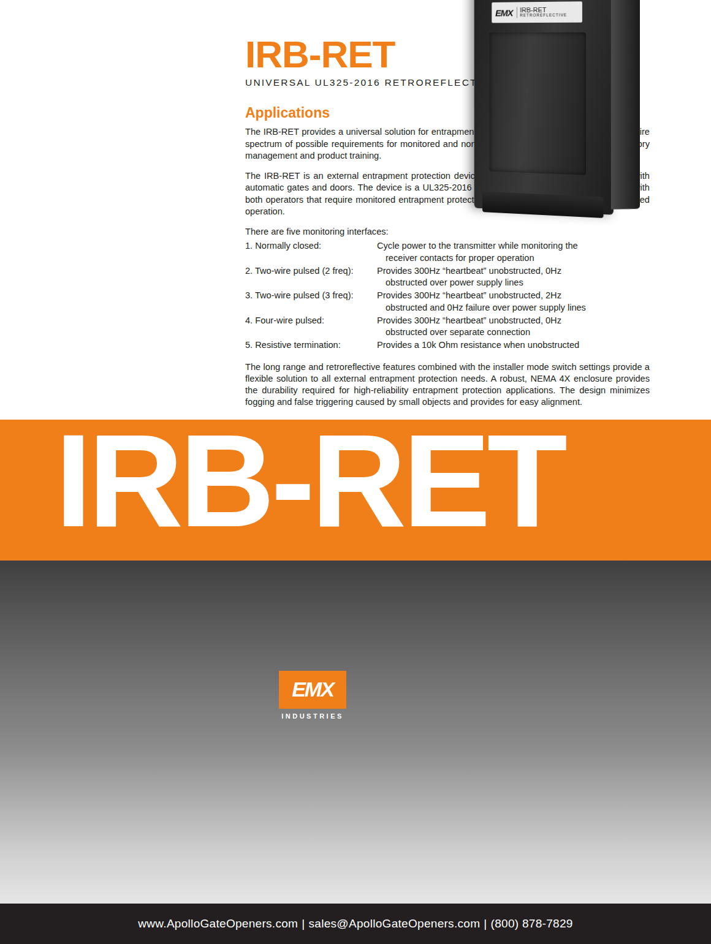IRB-RET
UNIVERSAL UL325-2016 RETROREFLECTIVE PHOTOEYE
Applications
The IRB-RET provides a universal solution for entrapment protection. One photoeye covers the entire spectrum of possible requirements for monitored and non-monitored photoeyes, simplifying inventory management and product training.
The IRB-RET is an external entrapment protection device type B1, non-contact sensor for use with automatic gates and doors. The device is a UL325-2016 recognized component suitable for use with both operators that require monitored entrapment protection and those that do not require monitored operation.
There are five monitoring interfaces:
| 1. Normally closed: | Cycle power to the transmitter while monitoring the receiver contacts for proper operation |
| 2. Two-wire pulsed (2 freq): | Provides 300Hz “heartbeat” unobstructed, 0Hz obstructed over power supply lines |
| 3. Two-wire pulsed (3 freq): | Provides 300Hz “heartbeat” unobstructed, 2Hz obstructed and 0Hz failure over power supply lines |
| 4. Four-wire pulsed: | Provides 300Hz “heartbeat” unobstructed, 0Hz obstructed over separate connection |
| 5. Resistive termination: | Provides a 10k Ohm resistance when unobstructed |
The long range and retroreflective features combined with the installer mode switch settings provide a flexible solution to all external entrapment protection needs. A robust, NEMA 4X enclosure provides the durability required for high-reliability entrapment protection applications. The design minimizes fogging and false triggering caused by small objects and provides for easy alignment.
IRB-RET
EMX
INDUSTRIES
EMX
IRB-RETRETROREFLECTIVE
www.ApolloGateOpeners.com|sales@ApolloGateOpeners.com|(800) 878-7829